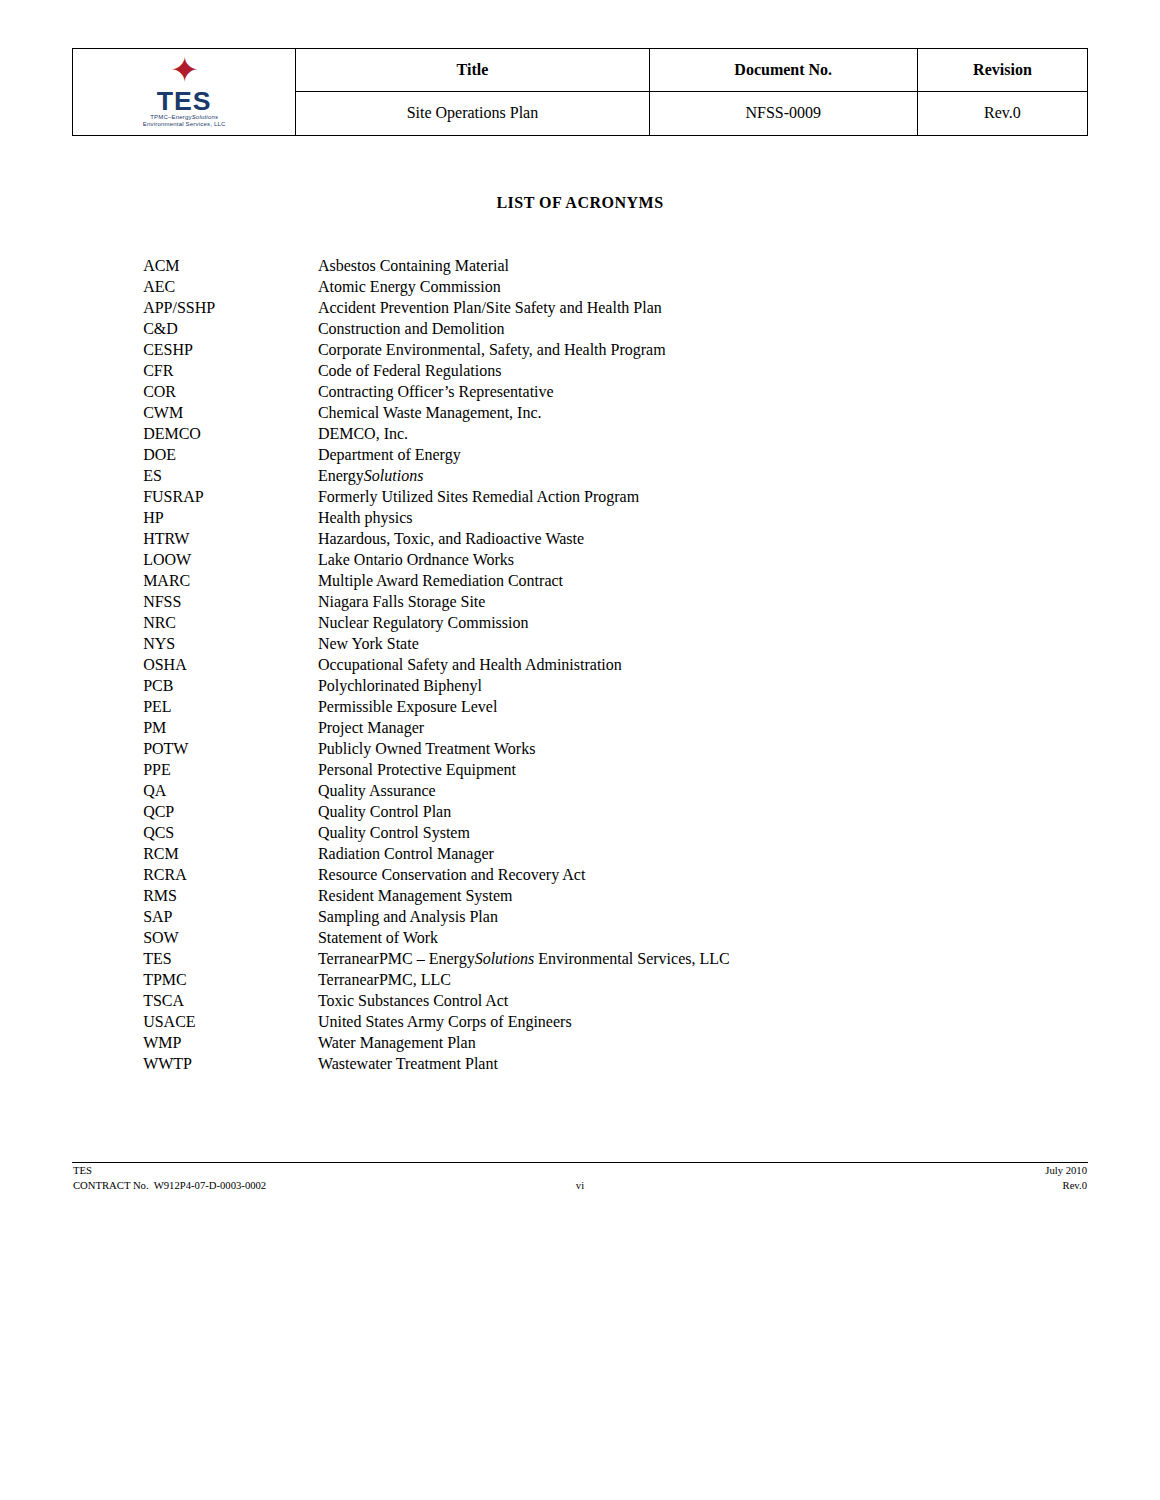| ✦ TES TPMC–Energy Solutions Environmental Services, LLC | Title | Document No. | Revision |
| Site Operations Plan | NFSS-0009 | Rev.0 |
LIST OF ACRONYMS
| ACM | Asbestos Containing Material |
| AEC | Atomic Energy Commission |
| APP/SSHP | Accident Prevention Plan/Site Safety and Health Plan |
| C&D | Construction and Demolition |
| CESHP | Corporate Environmental, Safety, and Health Program |
| CFR | Code of Federal Regulations |
| COR | Contracting Officer’s Representative |
| CWM | Chemical Waste Management, Inc. |
| DEMCO | DEMCO, Inc. |
| DOE | Department of Energy |
| ES | Energy Solutions |
| FUSRAP | Formerly Utilized Sites Remedial Action Program |
| HP | Health physics |
| HTRW | Hazardous, Toxic, and Radioactive Waste |
| LOOW | Lake Ontario Ordnance Works |
| MARC | Multiple Award Remediation Contract |
| NFSS | Niagara Falls Storage Site |
| NRC | Nuclear Regulatory Commission |
| NYS | New York State |
| OSHA | Occupational Safety and Health Administration |
| PCB | Polychlorinated Biphenyl |
| PEL | Permissible Exposure Level |
| PM | Project Manager |
| POTW | Publicly Owned Treatment Works |
| PPE | Personal Protective Equipment |
| QA | Quality Assurance |
| QCP | Quality Control Plan |
| QCS | Quality Control System |
| RCM | Radiation Control Manager |
| RCRA | Resource Conservation and Recovery Act |
| RMS | Resident Management System |
| SAP | Sampling and Analysis Plan |
| SOW | Statement of Work |
| TES | TerranearPMC – Energy Solutions Environmental Services, LLC |
| TPMC | TerranearPMC, LLC |
| TSCA | Toxic Substances Control Act |
| USACE | United States Army Corps of Engineers |
| WMP | Water Management Plan |
| WWTP | Wastewater Treatment Plant |
| TES | | July 2010 |
| CONTRACT No. W912P4-07-D-0003-0002 | vi | Rev.0 |